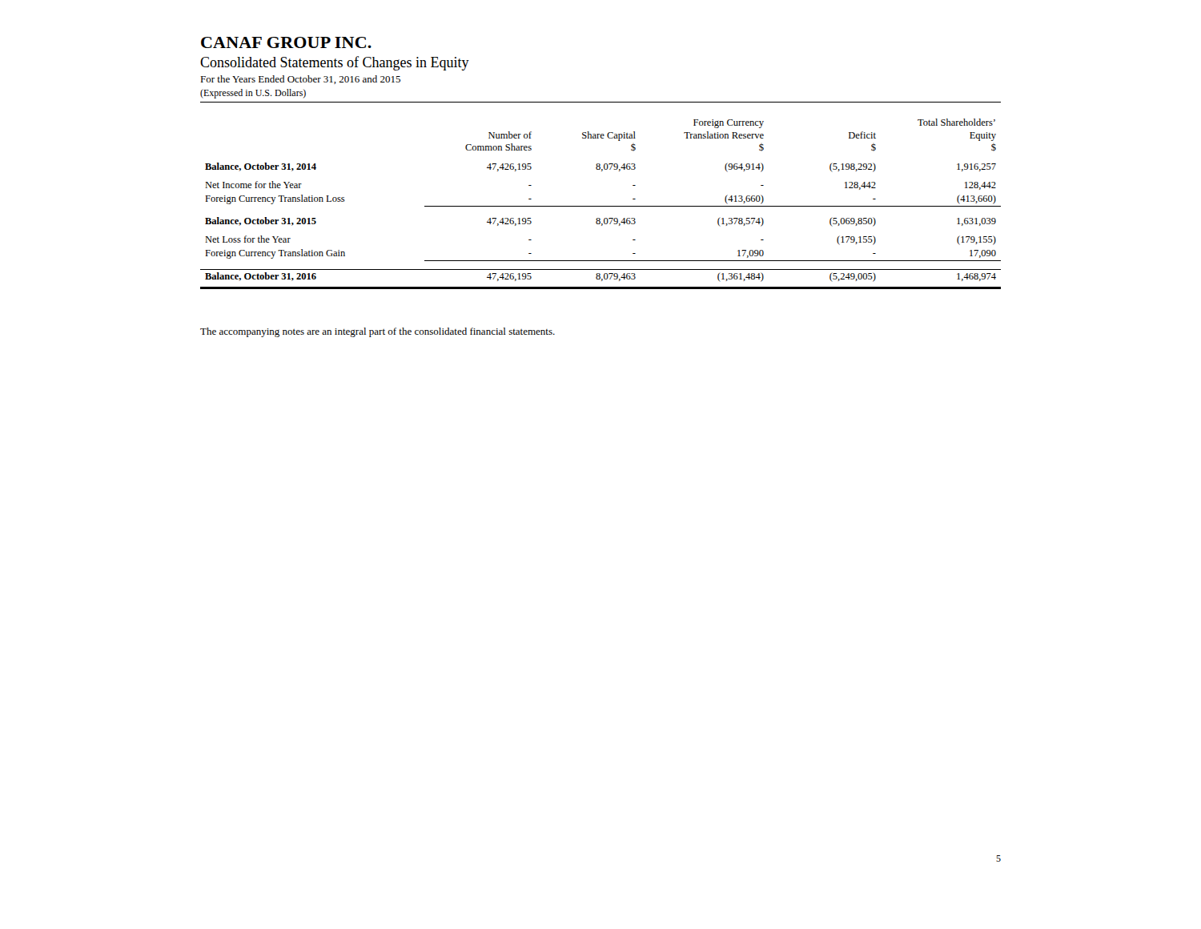CANAF GROUP INC.
Consolidated Statements of Changes in Equity
For the Years Ended October 31, 2016 and 2015
(Expressed in U.S. Dollars)
| | Number of Common Shares | Share Capital $ | Foreign Currency Translation Reserve $ | Deficit $ | Total Shareholders’ Equity $ |
| --- | --- | --- | --- | --- | --- |
| Balance, October 31, 2014 | 47,426,195 | 8,079,463 | (964,914) | (5,198,292) | 1,916,257 |
| Net Income for the Year | - | - | - | 128,442 | 128,442 |
| Foreign Currency Translation Loss | - | - | (413,660) | - | (413,660) |
| Balance, October 31, 2015 | 47,426,195 | 8,079,463 | (1,378,574) | (5,069,850) | 1,631,039 |
| Net Loss for the Year | - | - | - | (179,155) | (179,155) |
| Foreign Currency Translation Gain | - | - | 17,090 | - | 17,090 |
| Balance, October 31, 2016 | 47,426,195 | 8,079,463 | (1,361,484) | (5,249,005) | 1,468,974 |
The accompanying notes are an integral part of the consolidated financial statements.
5